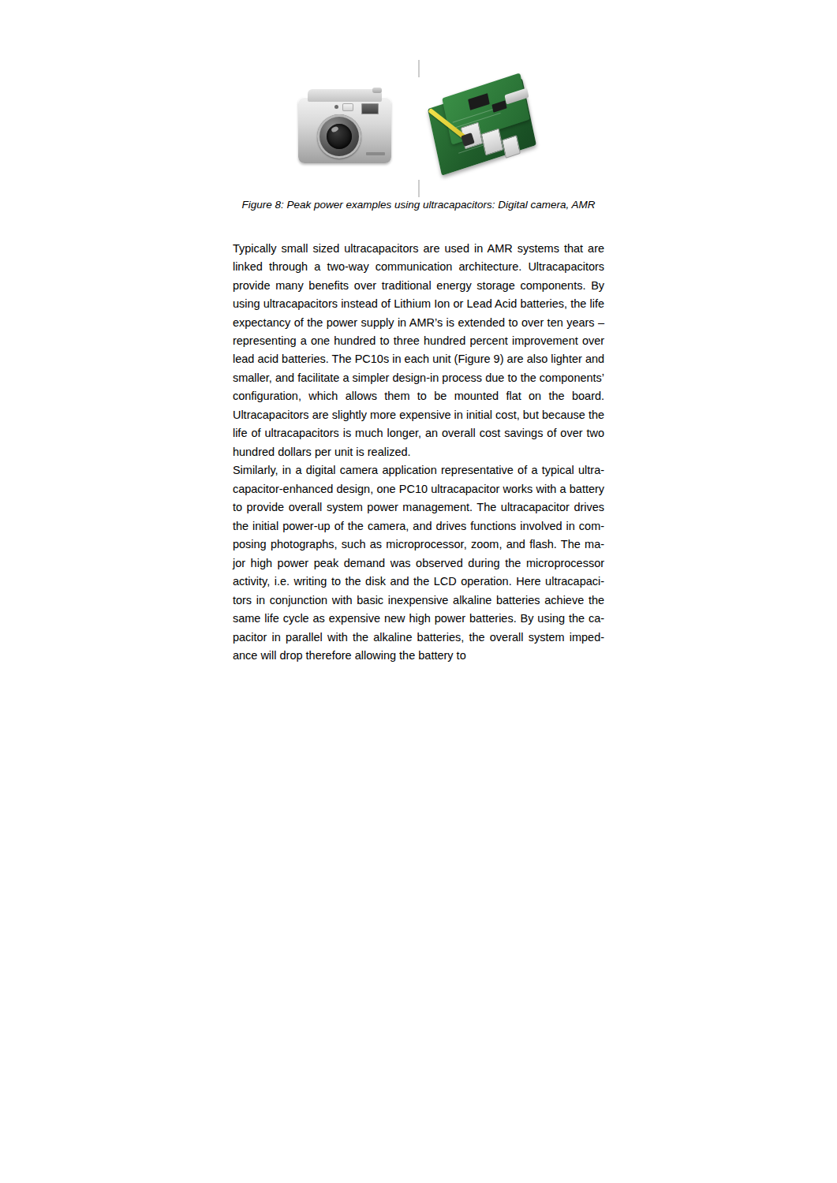Figure 8: Peak power examples using ultracapacitors: Digital camera, AMR
Typically small sized ultracapacitors are used in AMR systems that are linked through a two-way communication architecture. Ultracapacitors provide many benefits over traditional energy storage components. By using ultracapacitors instead of Lithium Ion or Lead Acid batteries, the life expectancy of the power supply in AMR’s is extended to over ten years – representing a one hundred to three hundred percent improvement over lead acid batteries. The PC10s in each unit (Figure 9) are also lighter and smaller, and facilitate a simpler design-in process due to the components’ configuration, which allows them to be mounted flat on the board. Ultracapacitors are slightly more expensive in initial cost, but because the life of ultracapacitors is much longer, an overall cost savings of over two hundred dollars per unit is realized.
Similarly, in a digital camera application representative of a typical ultracapacitor-enhanced design, one PC10 ultracapacitor works with a battery to provide overall system power management. The ultracapacitor drives the initial power-up of the camera, and drives functions involved in composing photographs, such as microprocessor, zoom, and flash. The major high power peak demand was observed during the microprocessor activity, i.e. writing to the disk and the LCD operation. Here ultracapacitors in conjunction with basic inexpensive alkaline batteries achieve the same life cycle as expensive new high power batteries. By using the capacitor in parallel with the alkaline batteries, the overall system impedance will drop therefore allowing the battery to